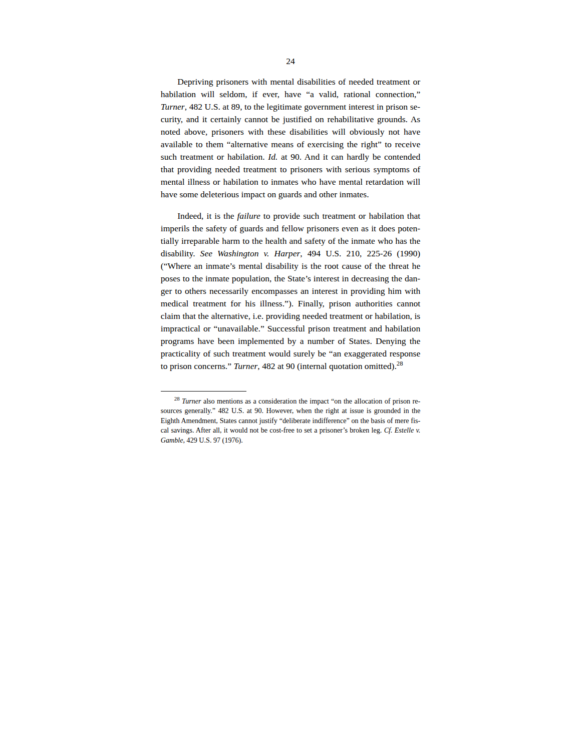24
Depriving prisoners with mental disabilities of needed treatment or habilation will seldom, if ever, have “a valid, rational connection,” Turner, 482 U.S. at 89, to the legitimate government interest in prison security, and it certainly cannot be justified on rehabilitative grounds. As noted above, prisoners with these disabilities will obviously not have available to them “alternative means of exercising the right” to receive such treatment or habilation. Id. at 90. And it can hardly be contended that providing needed treatment to prisoners with serious symptoms of mental illness or habilation to inmates who have mental retardation will have some deleterious impact on guards and other inmates.
Indeed, it is the failure to provide such treatment or habilation that imperils the safety of guards and fellow prisoners even as it does potentially irreparable harm to the health and safety of the inmate who has the disability. See Washington v. Harper, 494 U.S. 210, 225-26 (1990) (“Where an inmate’s mental disability is the root cause of the threat he poses to the inmate population, the State’s interest in decreasing the danger to others necessarily encompasses an interest in providing him with medical treatment for his illness.”). Finally, prison authorities cannot claim that the alternative, i.e. providing needed treatment or habilation, is impractical or “unavailable.” Successful prison treatment and habilation programs have been implemented by a number of States. Denying the practicality of such treatment would surely be “an exaggerated response to prison concerns.” Turner, 482 at 90 (internal quotation omitted).28
28 Turner also mentions as a consideration the impact “on the allocation of prison resources generally.” 482 U.S. at 90. However, when the right at issue is grounded in the Eighth Amendment, States cannot justify “deliberate indifference” on the basis of mere fiscal savings. After all, it would not be cost-free to set a prisoner’s broken leg. Cf. Estelle v. Gamble, 429 U.S. 97 (1976).